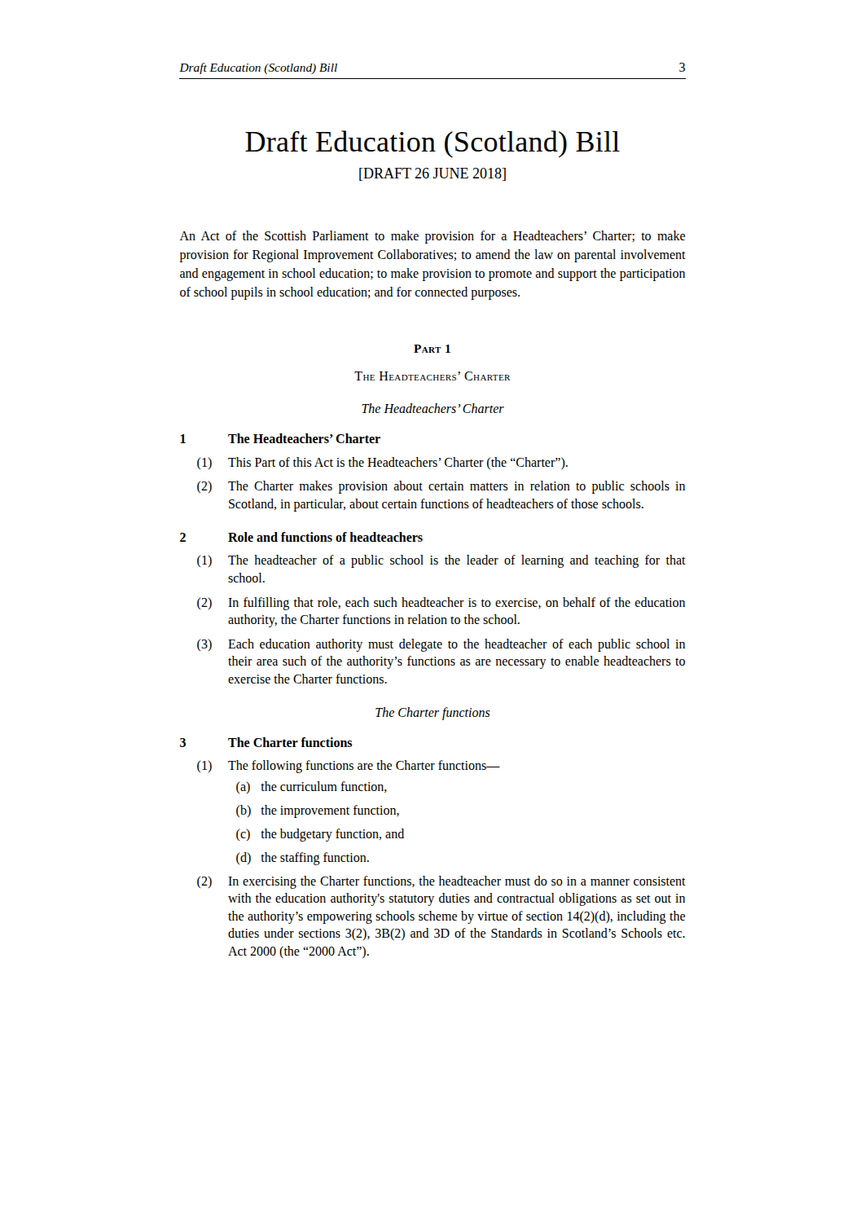Draft Education (Scotland) Bill 3
Draft Education (Scotland) Bill
[DRAFT 26 JUNE 2018]
An Act of the Scottish Parliament to make provision for a Headteachers’ Charter; to make provision for Regional Improvement Collaboratives; to amend the law on parental involvement and engagement in school education; to make provision to promote and support the participation of school pupils in school education; and for connected purposes.
Part 1
The Headteachers’ Charter
The Headteachers’ Charter
1 The Headteachers’ Charter
(1) This Part of this Act is the Headteachers’ Charter (the “Charter”).
(2) The Charter makes provision about certain matters in relation to public schools in Scotland, in particular, about certain functions of headteachers of those schools.
2 Role and functions of headteachers
(1) The headteacher of a public school is the leader of learning and teaching for that school.
(2) In fulfilling that role, each such headteacher is to exercise, on behalf of the education authority, the Charter functions in relation to the school.
(3) Each education authority must delegate to the headteacher of each public school in their area such of the authority’s functions as are necessary to enable headteachers to exercise the Charter functions.
The Charter functions
3 The Charter functions
(1) The following functions are the Charter functions—
(a) the curriculum function,
(b) the improvement function,
(c) the budgetary function, and
(d) the staffing function.
(2) In exercising the Charter functions, the headteacher must do so in a manner consistent with the education authority's statutory duties and contractual obligations as set out in the authority’s empowering schools scheme by virtue of section 14(2)(d), including the duties under sections 3(2), 3B(2) and 3D of the Standards in Scotland’s Schools etc. Act 2000 (the “2000 Act”).